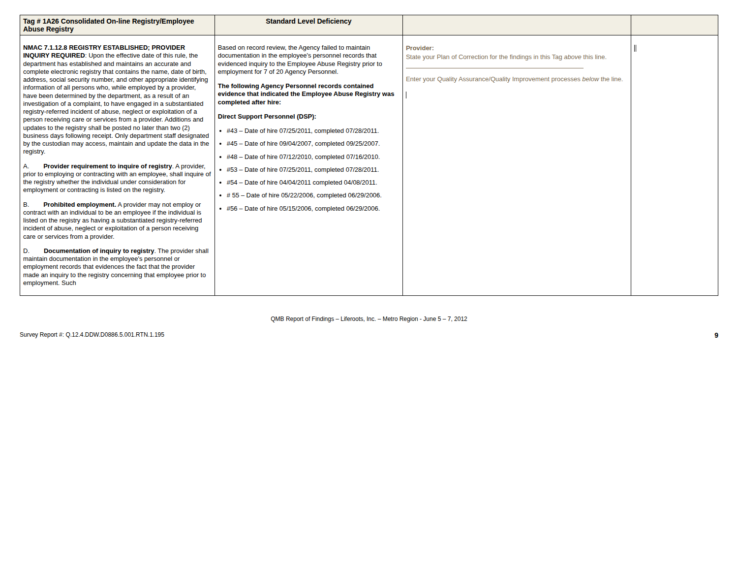| Tag # 1A26 Consolidated On-line Registry/Employee Abuse Registry | Standard Level Deficiency | | |
| NMAC 7.1.12.8 REGISTRY ESTABLISHED; PROVIDER INQUIRY REQUIRED : Upon the effective date of this rule, the department has established and maintains an accurate and complete electronic registry that contains the name, date of birth, address, social security number, and other appropriate identifying information of all persons who, while employed by a provider, have been determined by the department, as a result of an investigation of a complaint, to have engaged in a substantiated registry-referred incident of abuse, neglect or exploitation of a person receiving care or services from a provider. Additions and updates to the registry shall be posted no later than two (2) business days following receipt. Only department staff designated by the custodian may access, maintain and update the data in the registry. A. Provider requirement to inquire of registry . A provider, prior to employing or contracting with an employee, shall inquire of the registry whether the individual under consideration for employment or contracting is listed on the registry. B. Prohibited employment. A provider may not employ or contract with an individual to be an employee if the individual is listed on the registry as having a substantiated registry-referred incident of abuse, neglect or exploitation of a person receiving care or services from a provider. D. Documentation of inquiry to registry . The provider shall maintain documentation in the employee's personnel or employment records that evidences the fact that the provider made an inquiry to the registry concerning that employee prior to employment. Such | Based on record review, the Agency failed to maintain documentation in the employee's personnel records that evidenced inquiry to the Employee Abuse Registry prior to employment for 7 of 20 Agency Personnel. The following Agency Personnel records contained evidence that indicated the Employee Abuse Registry was completed after hire: Direct Support Personnel (DSP): #43 – Date of hire 07/25/2011, completed 07/28/2011. #45 – Date of hire 09/04/2007, completed 09/25/2007. #48 – Date of hire 07/12/2010, completed 07/16/2010. #53 – Date of hire 07/25/2011, completed 07/28/2011. #54 – Date of hire 04/04/2011 completed 04/08/2011. # 55 – Date of hire 05/22/2006, completed 06/29/2006. #56 – Date of hire 05/15/2006, completed 06/29/2006. | Provider: State your Plan of Correction for the findings in this Tag above this line. Enter your Quality Assurance/Quality Improvement processes below the line. | |
QMB Report of Findings – Liferoots, Inc. – Metro Region - June 5 – 7, 2012
Survey Report #: Q.12.4.DDW.D0886.5.001.RTN.1.195
9